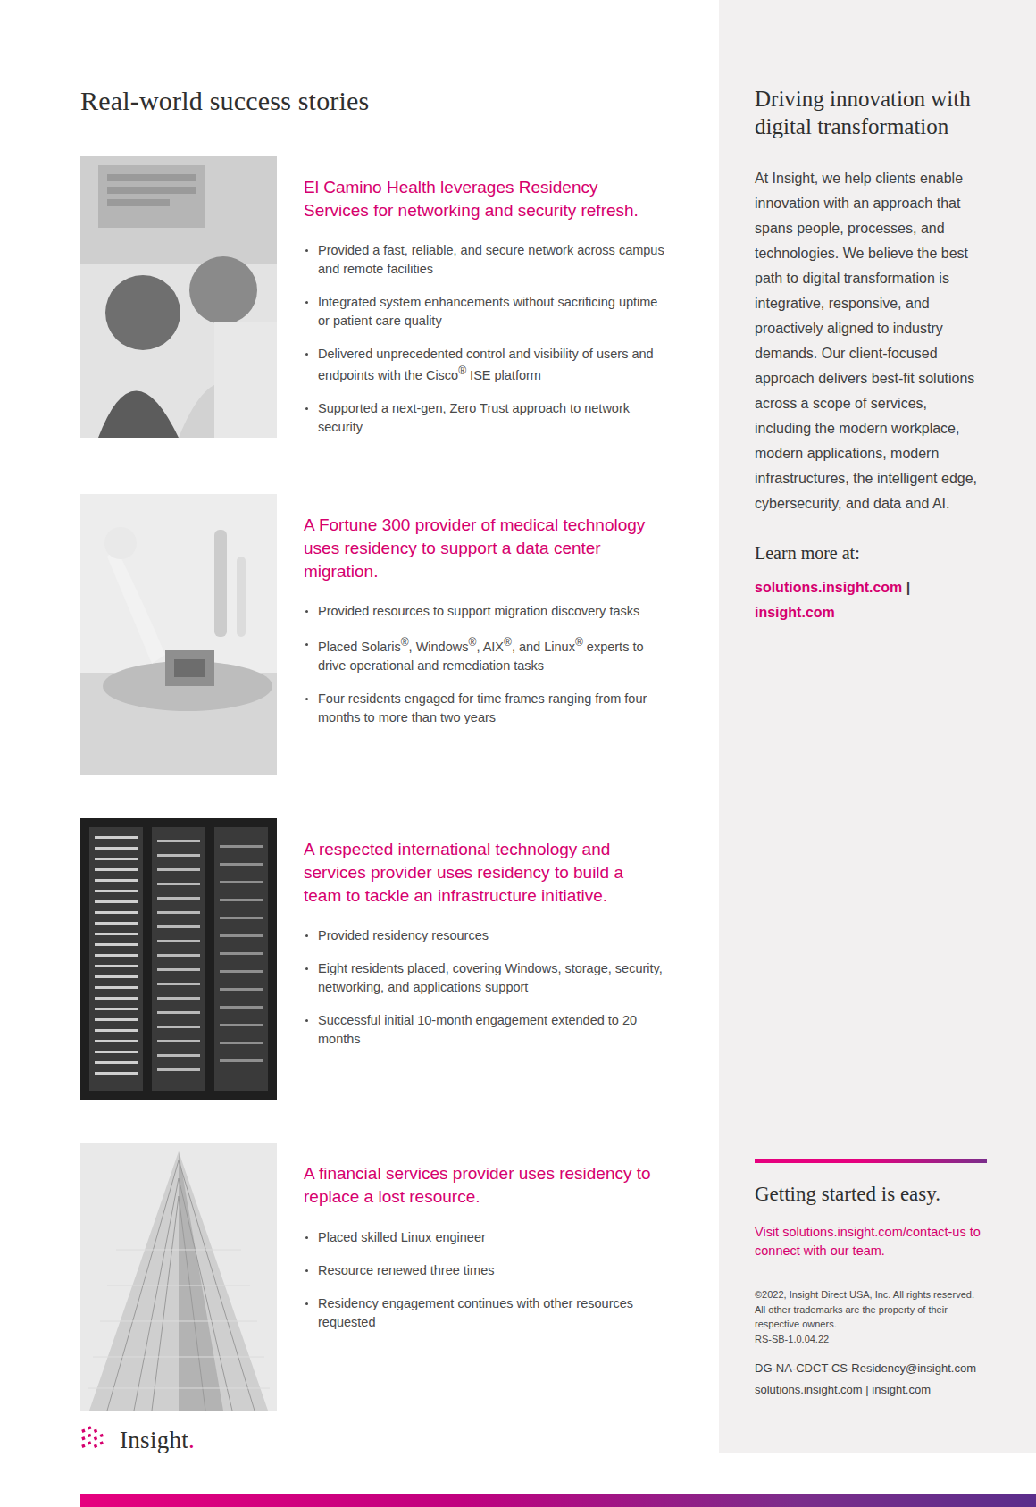Real-world success stories
El Camino Health leverages Residency Services for networking and security refresh.
Provided a fast, reliable, and secure network across campus and remote facilities
Integrated system enhancements without sacrificing uptime or patient care quality
Delivered unprecedented control and visibility of users and endpoints with the Cisco® ISE platform
Supported a next-gen, Zero Trust approach to network security
A Fortune 300 provider of medical technology uses residency to support a data center migration.
Provided resources to support migration discovery tasks
Placed Solaris®, Windows®, AIX®, and Linux® experts to drive operational and remediation tasks
Four residents engaged for time frames ranging from four months to more than two years
A respected international technology and services provider uses residency to build a team to tackle an infrastructure initiative.
Provided residency resources
Eight residents placed, covering Windows, storage, security, networking, and applications support
Successful initial 10-month engagement extended to 20 months
A financial services provider uses residency to replace a lost resource.
Placed skilled Linux engineer
Resource renewed three times
Residency engagement continues with other resources requested
Insight.
Driving innovation with digital transformation
At Insight, we help clients enable innovation with an approach that spans people, processes, and technologies. We believe the best path to digital transformation is integrative, responsive, and proactively aligned to industry demands. Our client-focused approach delivers best-fit solutions across a scope of services, including the modern workplace, modern applications, modern infrastructures, the intelligent edge, cybersecurity, and data and AI.
Learn more at:
solutions.insight.com | insight.com
Getting started is easy.
Visit solutions.insight.com/contact-us to connect with our team.
©2022, Insight Direct USA, Inc. All rights reserved. All other trademarks are the property of their respective owners.
RS-SB-1.0.04.22
DG-NA-CDCT-CS-Residency@insight.com
solutions.insight.com | insight.com